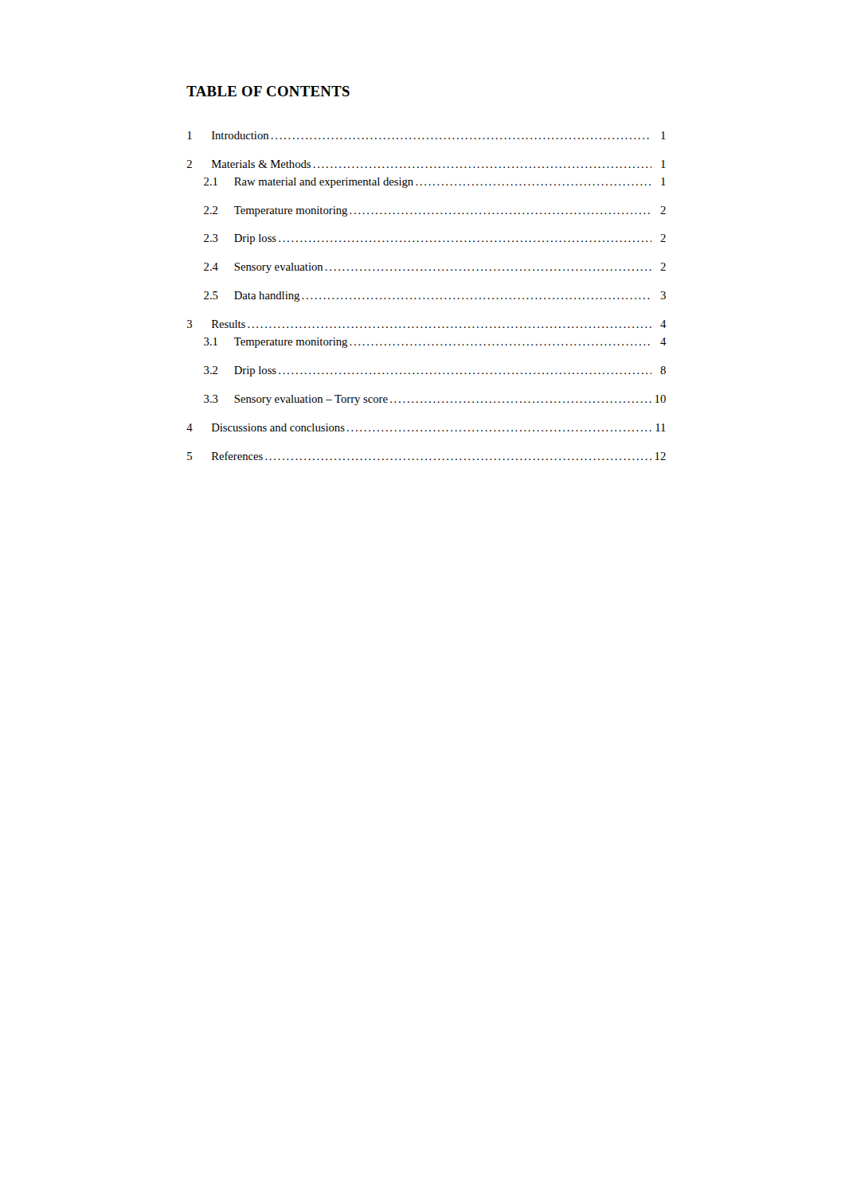TABLE OF CONTENTS
1 Introduction .................................................................................................................. 1
2 Materials & Methods ................................................................................................. 1
2.1 Raw material and experimental design ....................................................................... 1
2.2 Temperature monitoring ............................................................................................. 2
2.3 Drip loss ............................................................................................................. 2
2.4 Sensory evaluation ..................................................................................................... 2
2.5 Data handling .............................................................................................................. 3
3 Results ......................................................................................................................... 4
3.1 Temperature monitoring ............................................................................................. 4
3.2 Drip loss ............................................................................................................. 8
3.3 Sensory evaluation – Torry score ........................................................................... 10
4 Discussions and conclusions ......................................................................................... 11
5 References ................................................................................................................. 12